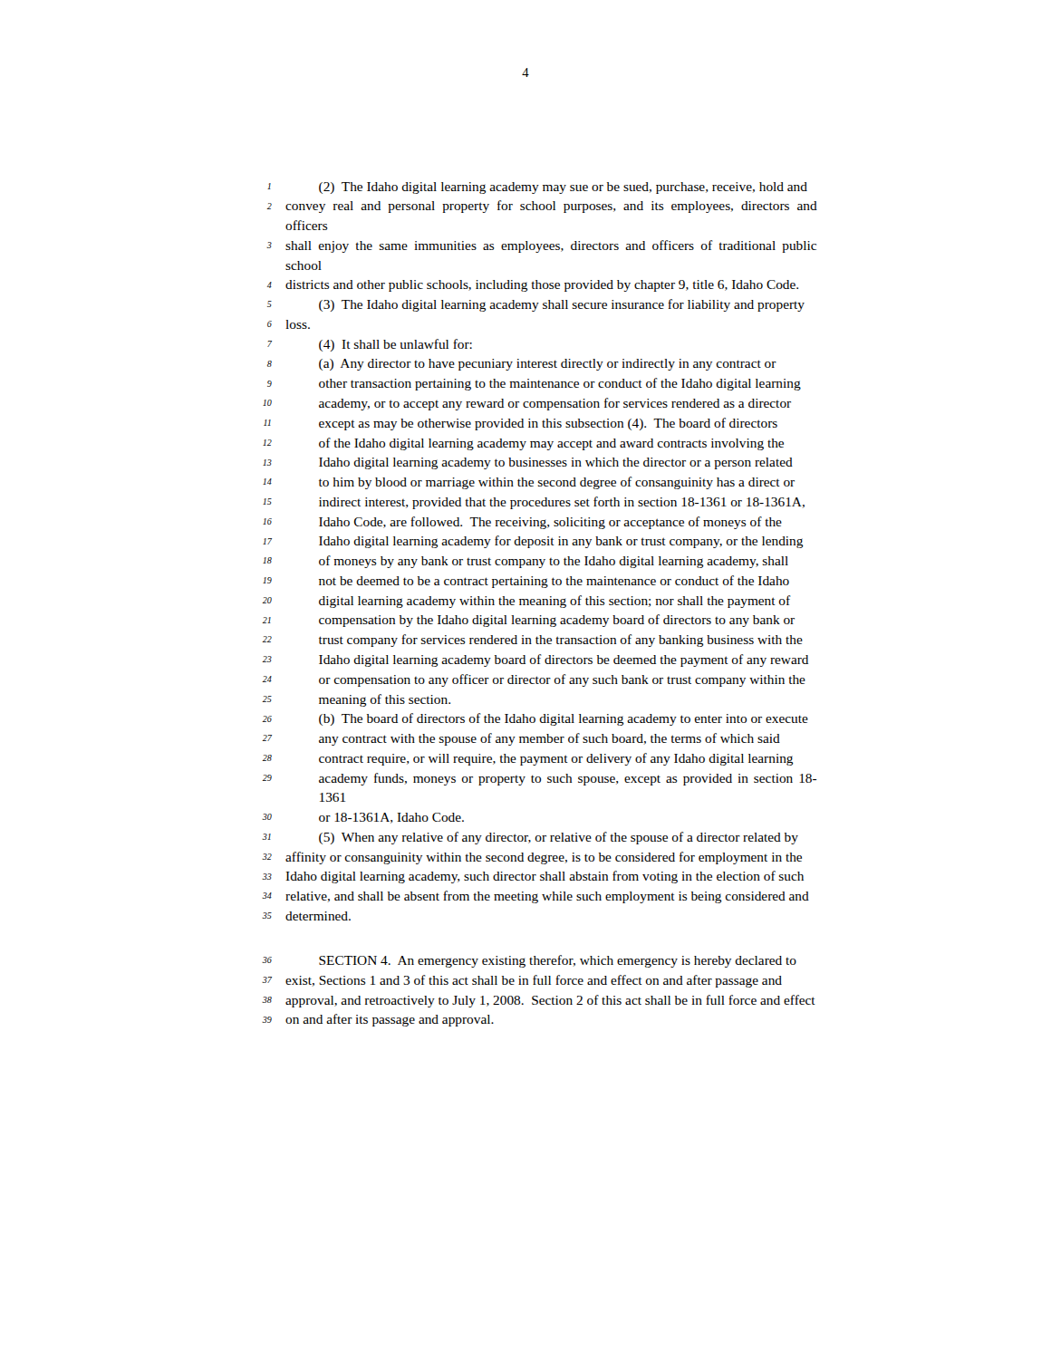4
| 1 | (2) The Idaho digital learning academy may sue or be sued, purchase, receive, hold and |
| 2 | convey real and personal property for school purposes, and its employees, directors and officers |
| 3 | shall enjoy the same immunities as employees, directors and officers of traditional public school |
| 4 | districts and other public schools, including those provided by chapter 9, title 6, Idaho Code. |
| 5 | (3) The Idaho digital learning academy shall secure insurance for liability and property |
| 6 | loss. |
| 7 | (4) It shall be unlawful for: |
| 8 | (a) Any director to have pecuniary interest directly or indirectly in any contract or |
| 9 | other transaction pertaining to the maintenance or conduct of the Idaho digital learning |
| 10 | academy, or to accept any reward or compensation for services rendered as a director |
| 11 | except as may be otherwise provided in this subsection (4). The board of directors |
| 12 | of the Idaho digital learning academy may accept and award contracts involving the |
| 13 | Idaho digital learning academy to businesses in which the director or a person related |
| 14 | to him by blood or marriage within the second degree of consanguinity has a direct or |
| 15 | indirect interest, provided that the procedures set forth in section 18-1361 or 18-1361A, |
| 16 | Idaho Code, are followed. The receiving, soliciting or acceptance of moneys of the |
| 17 | Idaho digital learning academy for deposit in any bank or trust company, or the lending |
| 18 | of moneys by any bank or trust company to the Idaho digital learning academy, shall |
| 19 | not be deemed to be a contract pertaining to the maintenance or conduct of the Idaho |
| 20 | digital learning academy within the meaning of this section; nor shall the payment of |
| 21 | compensation by the Idaho digital learning academy board of directors to any bank or |
| 22 | trust company for services rendered in the transaction of any banking business with the |
| 23 | Idaho digital learning academy board of directors be deemed the payment of any reward |
| 24 | or compensation to any officer or director of any such bank or trust company within the |
| 25 | meaning of this section. |
| 26 | (b) The board of directors of the Idaho digital learning academy to enter into or execute |
| 27 | any contract with the spouse of any member of such board, the terms of which said |
| 28 | contract require, or will require, the payment or delivery of any Idaho digital learning |
| 29 | academy funds, moneys or property to such spouse, except as provided in section 18-1361 |
| 30 | or 18-1361A, Idaho Code. |
| 31 | (5) When any relative of any director, or relative of the spouse of a director related by |
| 32 | affinity or consanguinity within the second degree, is to be considered for employment in the |
| 33 | Idaho digital learning academy, such director shall abstain from voting in the election of such |
| 34 | relative, and shall be absent from the meeting while such employment is being considered and |
| 35 | determined. |
| 36 | SECTION 4. An emergency existing therefor, which emergency is hereby declared to |
| 37 | exist, Sections 1 and 3 of this act shall be in full force and effect on and after passage and |
| 38 | approval, and retroactively to July 1, 2008. Section 2 of this act shall be in full force and effect |
| 39 | on and after its passage and approval. |